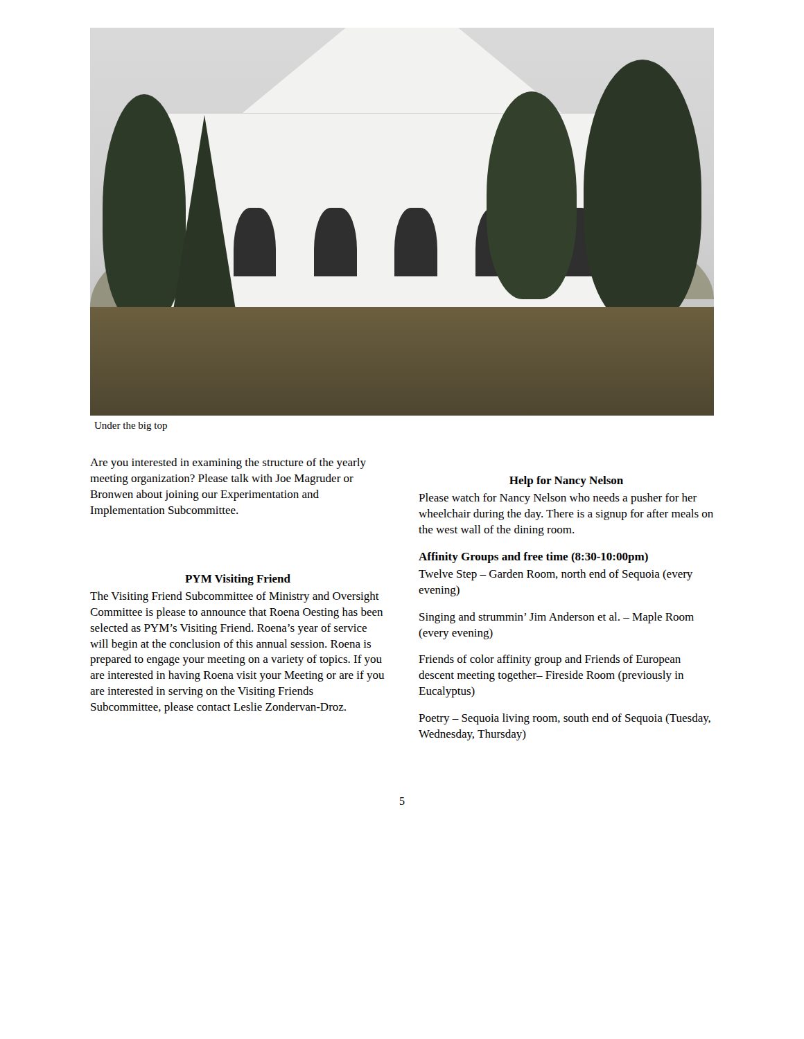Under the big top
Are you interested in examining the structure of the yearly meeting organization? Please talk with Joe Magruder or Bronwen about joining our Experimentation and Implementation Subcommittee.
PYM Visiting Friend
The Visiting Friend Subcommittee of Ministry and Oversight Committee is please to announce that Roena Oesting has been selected as PYM’s Visiting Friend. Roena’s year of service will begin at the conclusion of this annual session. Roena is prepared to engage your meeting on a variety of topics. If you are interested in having Roena visit your Meeting or are if you are interested in serving on the Visiting Friends Subcommittee, please contact Leslie Zondervan-Droz.
Help for Nancy Nelson
Please watch for Nancy Nelson who needs a pusher for her wheelchair during the day. There is a signup for after meals on the west wall of the dining room.
Affinity Groups and free time (8:30-10:00pm)
Twelve Step – Garden Room, north end of Sequoia (every evening)
Singing and strummin’ Jim Anderson et al. – Maple Room (every evening)
Friends of color affinity group and Friends of European descent meeting together– Fireside Room (previously in Eucalyptus)
Poetry – Sequoia living room, south end of Sequoia (Tuesday, Wednesday, Thursday)
5